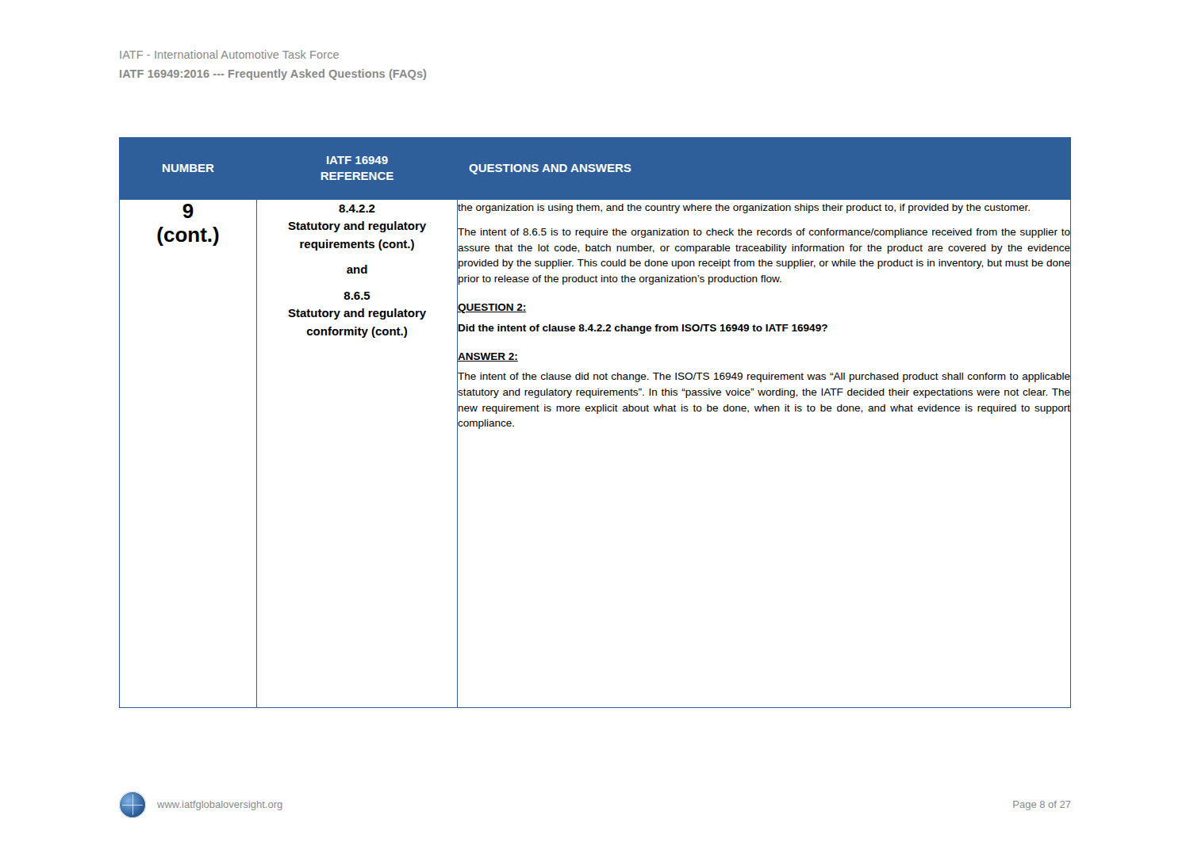IATF - International Automotive Task Force
IATF 16949:2016 --- Frequently Asked Questions (FAQs)
| NUMBER | IATF 16949 REFERENCE | QUESTIONS AND ANSWERS |
| --- | --- | --- |
| 9 (cont.) | 8.4.2.2 Statutory and regulatory requirements (cont.) and 8.6.5 Statutory and regulatory conformity (cont.) | the organization is using them, and the country where the organization ships their product to, if provided by the customer. The intent of 8.6.5 is to require the organization to check the records of conformance/compliance received from the supplier to assure that the lot code, batch number, or comparable traceability information for the product are covered by the evidence provided by the supplier. This could be done upon receipt from the supplier, or while the product is in inventory, but must be done prior to release of the product into the organization’s production flow. QUESTION 2: Did the intent of clause 8.4.2.2 change from ISO/TS 16949 to IATF 16949? ANSWER 2: The intent of the clause did not change. The ISO/TS 16949 requirement was “All purchased product shall conform to applicable statutory and regulatory requirements”. In this “passive voice” wording, the IATF decided their expectations were not clear. The new requirement is more explicit about what is to be done, when it is to be done, and what evidence is required to support compliance. |
www.iatfglobaloversight.org
Page 8 of 27